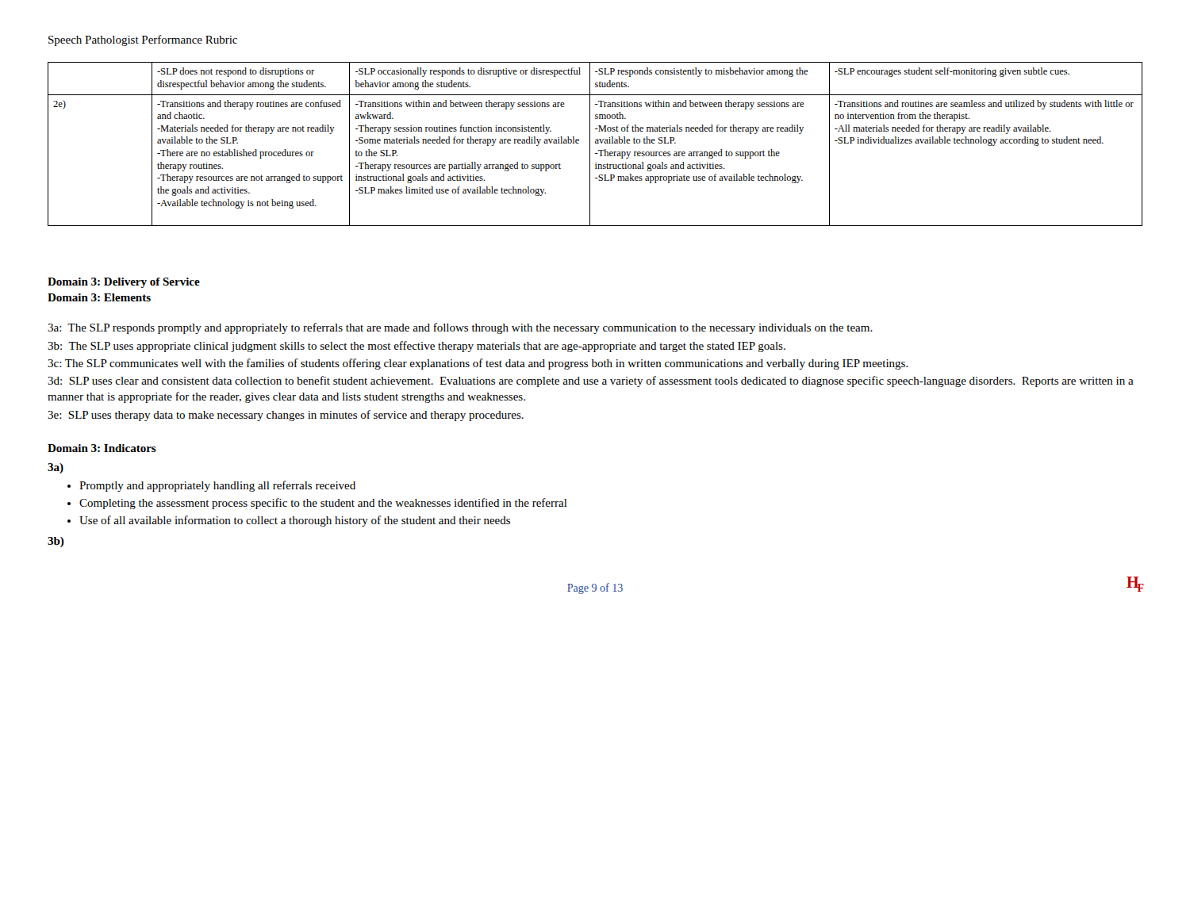Speech Pathologist Performance Rubric
| | -SLP does not respond to disruptions or disrespectful behavior among the students. | -SLP occasionally responds to disruptive or disrespectful behavior among the students. | -SLP responds consistently to misbehavior among the students. | -SLP encourages student self-monitoring given subtle cues. |
| 2e) | -Transitions and therapy routines are confused and chaotic. -Materials needed for therapy are not readily available to the SLP. -There are no established procedures or therapy routines. -Therapy resources are not arranged to support the goals and activities. -Available technology is not being used. | -Transitions within and between therapy sessions are awkward. -Therapy session routines function inconsistently. -Some materials needed for therapy are readily available to the SLP. -Therapy resources are partially arranged to support instructional goals and activities. -SLP makes limited use of available technology. | -Transitions within and between therapy sessions are smooth. -Most of the materials needed for therapy are readily available to the SLP. -Therapy resources are arranged to support the instructional goals and activities. -SLP makes appropriate use of available technology. | -Transitions and routines are seamless and utilized by students with little or no intervention from the therapist. -All materials needed for therapy are readily available. -SLP individualizes available technology according to student need. |
Domain 3: Delivery of Service
Domain 3: Elements
3a: The SLP responds promptly and appropriately to referrals that are made and follows through with the necessary communication to the necessary individuals on the team.
3b: The SLP uses appropriate clinical judgment skills to select the most effective therapy materials that are age-appropriate and target the stated IEP goals.
3c: The SLP communicates well with the families of students offering clear explanations of test data and progress both in written communications and verbally during IEP meetings.
3d: SLP uses clear and consistent data collection to benefit student achievement. Evaluations are complete and use a variety of assessment tools dedicated to diagnose specific speech-language disorders. Reports are written in a manner that is appropriate for the reader, gives clear data and lists student strengths and weaknesses.
3e: SLP uses therapy data to make necessary changes in minutes of service and therapy procedures.
Domain 3: Indicators
3a)
Promptly and appropriately handling all referrals received
Completing the assessment process specific to the student and the weaknesses identified in the referral
Use of all available information to collect a thorough history of the student and their needs
3b)
Page 9 of 13 HF